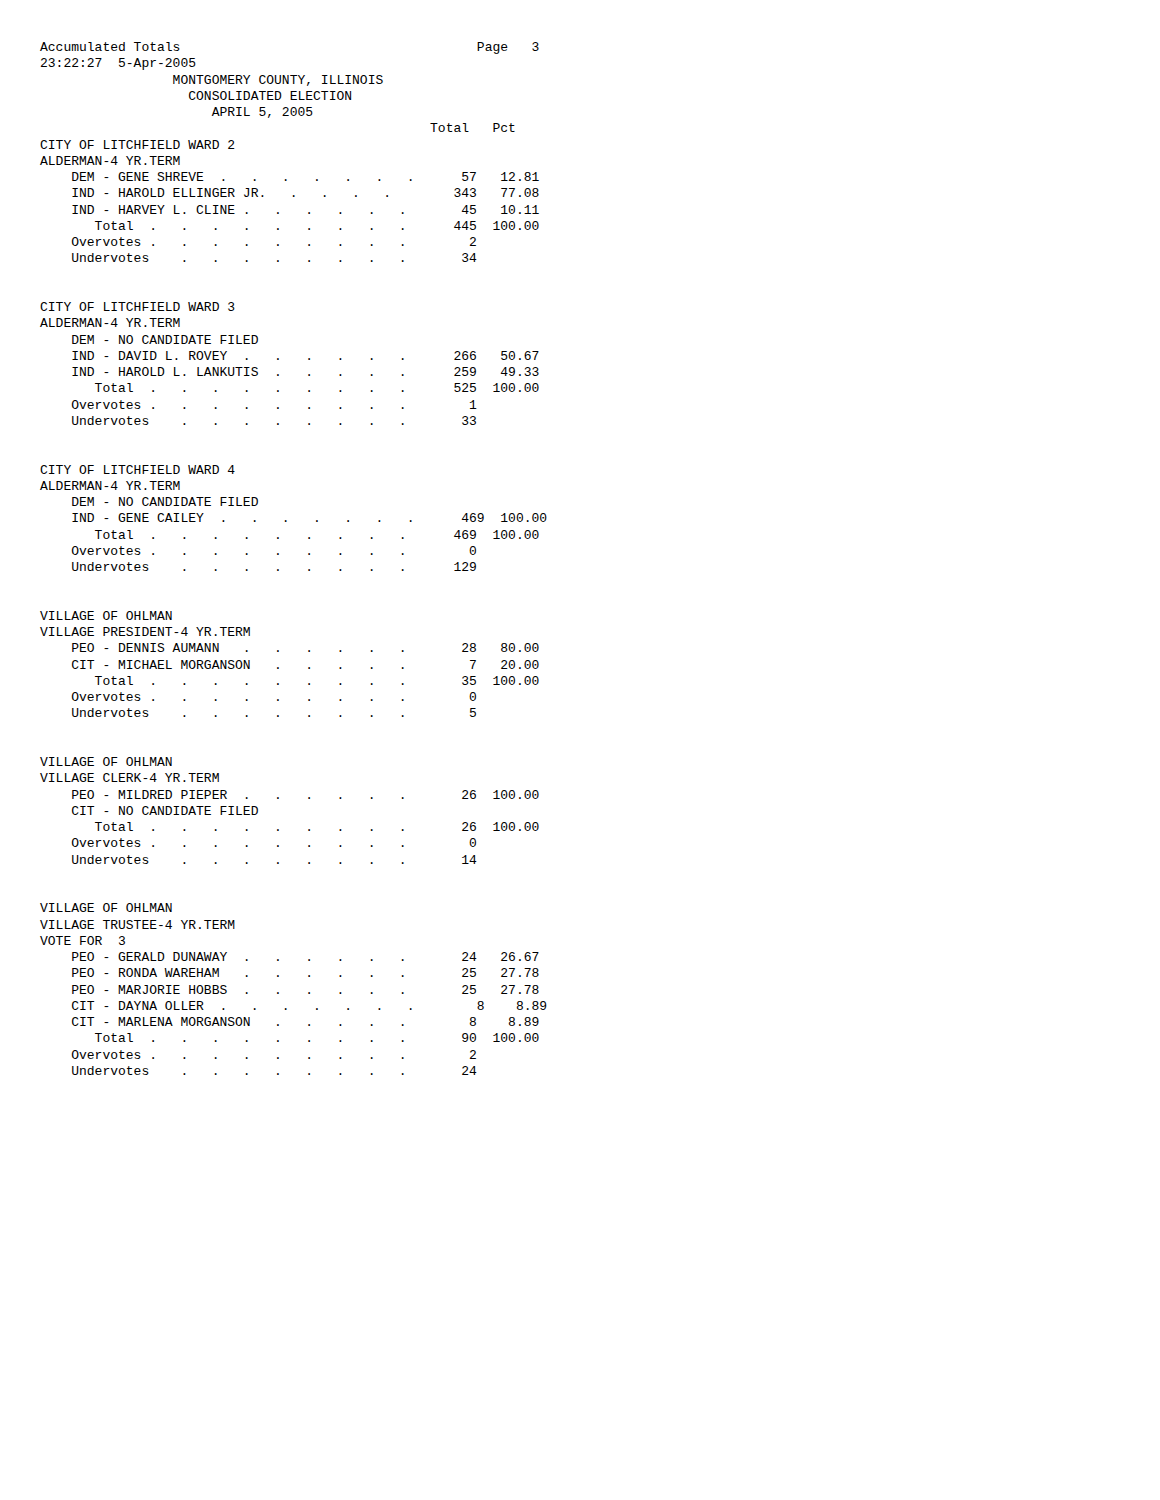Accumulated Totals                                      Page   3
23:22:27  5-Apr-2005
                 MONTGOMERY COUNTY, ILLINOIS
                   CONSOLIDATED ELECTION
                      APRIL 5, 2005
                                                  Total   Pct
CITY OF LITCHFIELD WARD 2
ALDERMAN-4 YR.TERM
    DEM - GENE SHREVE  .   .   .   .   .   .   .      57   12.81
    IND - HAROLD ELLINGER JR.   .   .   .   .        343   77.08
    IND - HARVEY L. CLINE .   .   .   .   .   .       45   10.11
       Total  .   .   .   .   .   .   .   .   .      445  100.00
    Overvotes .   .   .   .   .   .   .   .   .        2
    Undervotes    .   .   .   .   .   .   .   .       34


CITY OF LITCHFIELD WARD 3
ALDERMAN-4 YR.TERM
    DEM - NO CANDIDATE FILED
    IND - DAVID L. ROVEY  .   .   .   .   .   .      266   50.67
    IND - HAROLD L. LANKUTIS  .   .   .   .   .      259   49.33
       Total  .   .   .   .   .   .   .   .   .      525  100.00
    Overvotes .   .   .   .   .   .   .   .   .        1
    Undervotes    .   .   .   .   .   .   .   .       33


CITY OF LITCHFIELD WARD 4
ALDERMAN-4 YR.TERM
    DEM - NO CANDIDATE FILED
    IND - GENE CAILEY  .   .   .   .   .   .   .      469  100.00
       Total  .   .   .   .   .   .   .   .   .      469  100.00
    Overvotes .   .   .   .   .   .   .   .   .        0
    Undervotes    .   .   .   .   .   .   .   .      129


VILLAGE OF OHLMAN
VILLAGE PRESIDENT-4 YR.TERM
    PEO - DENNIS AUMANN   .   .   .   .   .   .       28   80.00
    CIT - MICHAEL MORGANSON   .   .   .   .   .        7   20.00
       Total  .   .   .   .   .   .   .   .   .       35  100.00
    Overvotes .   .   .   .   .   .   .   .   .        0
    Undervotes    .   .   .   .   .   .   .   .        5


VILLAGE OF OHLMAN
VILLAGE CLERK-4 YR.TERM
    PEO - MILDRED PIEPER  .   .   .   .   .   .       26  100.00
    CIT - NO CANDIDATE FILED
       Total  .   .   .   .   .   .   .   .   .       26  100.00
    Overvotes .   .   .   .   .   .   .   .   .        0
    Undervotes    .   .   .   .   .   .   .   .       14


VILLAGE OF OHLMAN
VILLAGE TRUSTEE-4 YR.TERM
VOTE FOR  3
    PEO - GERALD DUNAWAY  .   .   .   .   .   .       24   26.67
    PEO - RONDA WAREHAM   .   .   .   .   .   .       25   27.78
    PEO - MARJORIE HOBBS  .   .   .   .   .   .       25   27.78
    CIT - DAYNA OLLER  .   .   .   .   .   .   .        8    8.89
    CIT - MARLENA MORGANSON   .   .   .   .   .        8    8.89
       Total  .   .   .   .   .   .   .   .   .       90  100.00
    Overvotes .   .   .   .   .   .   .   .   .        2
    Undervotes    .   .   .   .   .   .   .   .       24